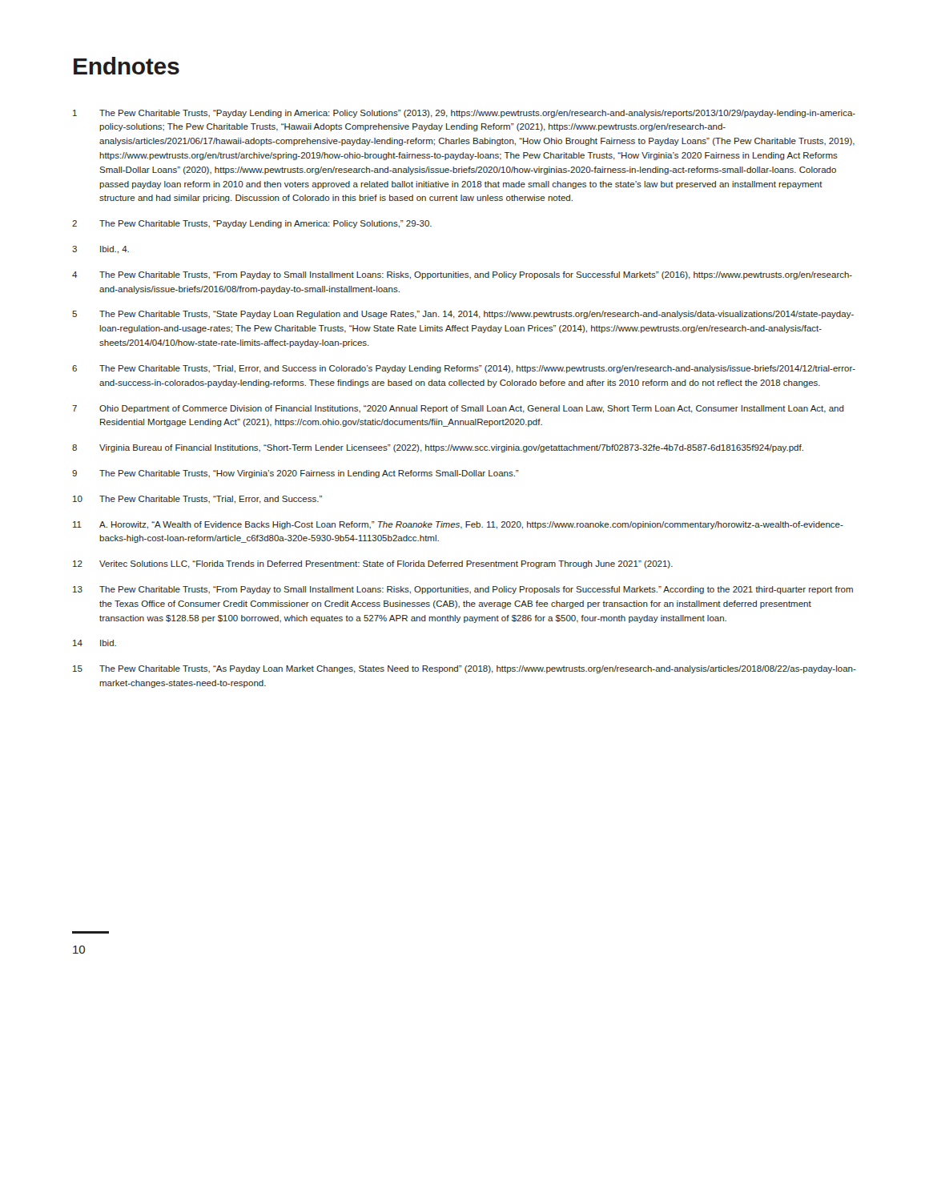Endnotes
1 The Pew Charitable Trusts, “Payday Lending in America: Policy Solutions” (2013), 29, https://www.pewtrusts.org/en/research-and-analysis/reports/2013/10/29/payday-lending-in-america-policy-solutions; The Pew Charitable Trusts, “Hawaii Adopts Comprehensive Payday Lending Reform” (2021), https://www.pewtrusts.org/en/research-and-analysis/articles/2021/06/17/hawaii-adopts-comprehensive-payday-lending-reform; Charles Babington, “How Ohio Brought Fairness to Payday Loans” (The Pew Charitable Trusts, 2019), https://www.pewtrusts.org/en/trust/archive/spring-2019/how-ohio-brought-fairness-to-payday-loans; The Pew Charitable Trusts, “How Virginia’s 2020 Fairness in Lending Act Reforms Small-Dollar Loans” (2020), https://www.pewtrusts.org/en/research-and-analysis/issue-briefs/2020/10/how-virginias-2020-fairness-in-lending-act-reforms-small-dollar-loans. Colorado passed payday loan reform in 2010 and then voters approved a related ballot initiative in 2018 that made small changes to the state’s law but preserved an installment repayment structure and had similar pricing. Discussion of Colorado in this brief is based on current law unless otherwise noted.
2 The Pew Charitable Trusts, “Payday Lending in America: Policy Solutions,” 29-30.
3 Ibid., 4.
4 The Pew Charitable Trusts, “From Payday to Small Installment Loans: Risks, Opportunities, and Policy Proposals for Successful Markets” (2016), https://www.pewtrusts.org/en/research-and-analysis/issue-briefs/2016/08/from-payday-to-small-installment-loans.
5 The Pew Charitable Trusts, “State Payday Loan Regulation and Usage Rates,” Jan. 14, 2014, https://www.pewtrusts.org/en/research-and-analysis/data-visualizations/2014/state-payday-loan-regulation-and-usage-rates; The Pew Charitable Trusts, “How State Rate Limits Affect Payday Loan Prices” (2014), https://www.pewtrusts.org/en/research-and-analysis/fact-sheets/2014/04/10/how-state-rate-limits-affect-payday-loan-prices.
6 The Pew Charitable Trusts, “Trial, Error, and Success in Colorado’s Payday Lending Reforms” (2014), https://www.pewtrusts.org/en/research-and-analysis/issue-briefs/2014/12/trial-error-and-success-in-colorados-payday-lending-reforms. These findings are based on data collected by Colorado before and after its 2010 reform and do not reflect the 2018 changes.
7 Ohio Department of Commerce Division of Financial Institutions, “2020 Annual Report of Small Loan Act, General Loan Law, Short Term Loan Act, Consumer Installment Loan Act, and Residential Mortgage Lending Act” (2021), https://com.ohio.gov/static/documents/fiin_AnnualReport2020.pdf.
8 Virginia Bureau of Financial Institutions, “Short-Term Lender Licensees” (2022), https://www.scc.virginia.gov/getattachment/7bf02873-32fe-4b7d-8587-6d181635f924/pay.pdf.
9 The Pew Charitable Trusts, “How Virginia’s 2020 Fairness in Lending Act Reforms Small-Dollar Loans.”
10 The Pew Charitable Trusts, “Trial, Error, and Success.”
11 A. Horowitz, “A Wealth of Evidence Backs High-Cost Loan Reform,” The Roanoke Times, Feb. 11, 2020, https://www.roanoke.com/opinion/commentary/horowitz-a-wealth-of-evidence-backs-high-cost-loan-reform/article_c6f3d80a-320e-5930-9b54-111305b2adcc.html.
12 Veritec Solutions LLC, “Florida Trends in Deferred Presentment: State of Florida Deferred Presentment Program Through June 2021” (2021).
13 The Pew Charitable Trusts, “From Payday to Small Installment Loans: Risks, Opportunities, and Policy Proposals for Successful Markets.” According to the 2021 third-quarter report from the Texas Office of Consumer Credit Commissioner on Credit Access Businesses (CAB), the average CAB fee charged per transaction for an installment deferred presentment transaction was $128.58 per $100 borrowed, which equates to a 527% APR and monthly payment of $286 for a $500, four-month payday installment loan.
14 Ibid.
15 The Pew Charitable Trusts, “As Payday Loan Market Changes, States Need to Respond” (2018), https://www.pewtrusts.org/en/research-and-analysis/articles/2018/08/22/as-payday-loan-market-changes-states-need-to-respond.
10